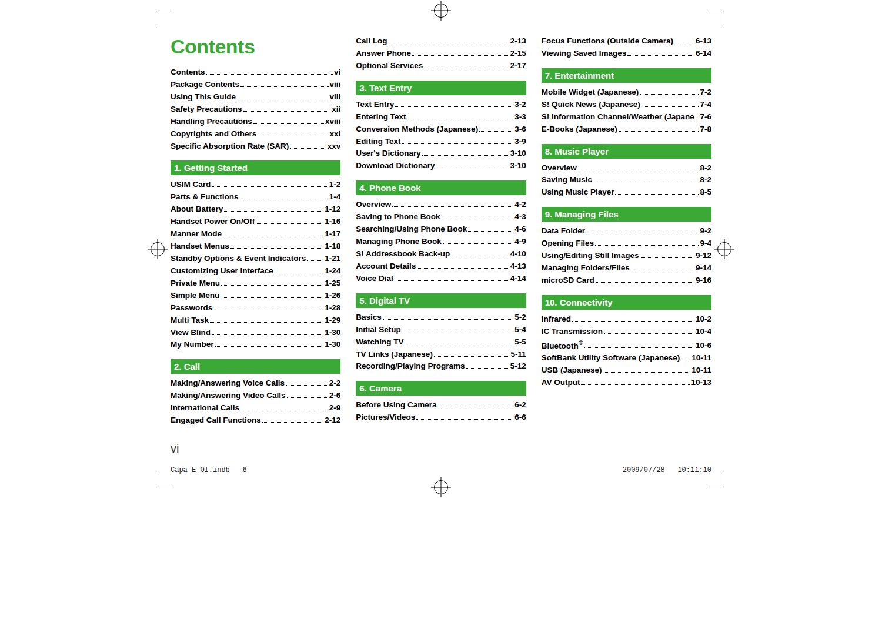Contents
Contents vi
Package Contents viii
Using This Guide viii
Safety Precautions xii
Handling Precautions xviii
Copyrights and Others xxi
Specific Absorption Rate (SAR) xxv
1. Getting Started
USIM Card 1-2
Parts & Functions 1-4
About Battery 1-12
Handset Power On/Off 1-16
Manner Mode 1-17
Handset Menus 1-18
Standby Options & Event Indicators 1-21
Customizing User Interface 1-24
Private Menu 1-25
Simple Menu 1-26
Passwords 1-28
Multi Task 1-29
View Blind 1-30
My Number 1-30
2. Call
Making/Answering Voice Calls 2-2
Making/Answering Video Calls 2-6
International Calls 2-9
Engaged Call Functions 2-12
vi
Call Log 2-13
Answer Phone 2-15
Optional Services 2-17
3. Text Entry
Text Entry 3-2
Entering Text 3-3
Conversion Methods (Japanese) 3-6
Editing Text 3-9
User's Dictionary 3-10
Download Dictionary 3-10
4. Phone Book
Overview 4-2
Saving to Phone Book 4-3
Searching/Using Phone Book 4-6
Managing Phone Book 4-9
S! Addressbook Back-up 4-10
Account Details 4-13
Voice Dial 4-14
5. Digital TV
Basics 5-2
Initial Setup 5-4
Watching TV 5-5
TV Links (Japanese) 5-11
Recording/Playing Programs 5-12
6. Camera
Before Using Camera 6-2
Pictures/Videos 6-6
Focus Functions (Outside Camera) 6-13
Viewing Saved Images 6-14
7. Entertainment
Mobile Widget (Japanese) 7-2
S! Quick News (Japanese) 7-4
S! Information Channel/Weather (Japanese) 7-6
E-Books (Japanese) 7-8
8. Music Player
Overview 8-2
Saving Music 8-2
Using Music Player 8-5
9. Managing Files
Data Folder 9-2
Opening Files 9-4
Using/Editing Still Images 9-12
Managing Folders/Files 9-14
microSD Card 9-16
10. Connectivity
Infrared 10-2
IC Transmission 10-4
Bluetooth® 10-6
SoftBank Utility Software (Japanese) 10-11
USB (Japanese) 10-11
AV Output 10-13
Capa_E_OI.indb 6
2009/07/28 10:11:10